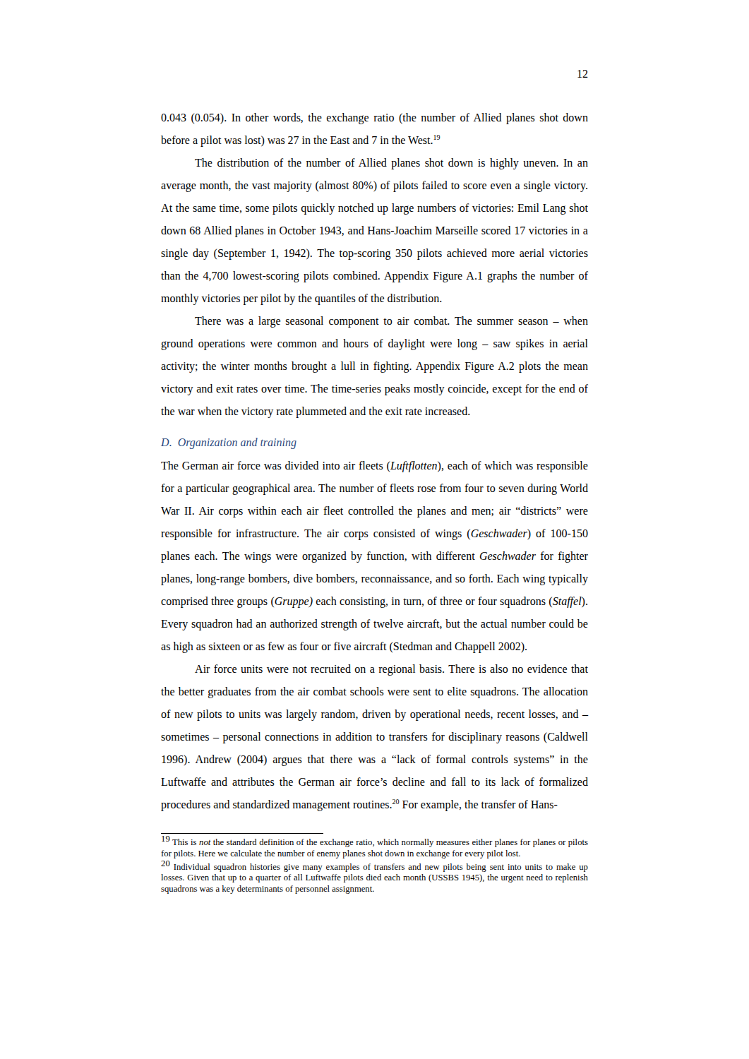12
0.043 (0.054). In other words, the exchange ratio (the number of Allied planes shot down before a pilot was lost) was 27 in the East and 7 in the West.19
The distribution of the number of Allied planes shot down is highly uneven. In an average month, the vast majority (almost 80%) of pilots failed to score even a single victory. At the same time, some pilots quickly notched up large numbers of victories: Emil Lang shot down 68 Allied planes in October 1943, and Hans-Joachim Marseille scored 17 victories in a single day (September 1, 1942). The top-scoring 350 pilots achieved more aerial victories than the 4,700 lowest-scoring pilots combined. Appendix Figure A.1 graphs the number of monthly victories per pilot by the quantiles of the distribution.
There was a large seasonal component to air combat. The summer season – when ground operations were common and hours of daylight were long – saw spikes in aerial activity; the winter months brought a lull in fighting. Appendix Figure A.2 plots the mean victory and exit rates over time. The time-series peaks mostly coincide, except for the end of the war when the victory rate plummeted and the exit rate increased.
D. Organization and training
The German air force was divided into air fleets (Luftflotten), each of which was responsible for a particular geographical area. The number of fleets rose from four to seven during World War II. Air corps within each air fleet controlled the planes and men; air “districts” were responsible for infrastructure. The air corps consisted of wings (Geschwader) of 100-150 planes each. The wings were organized by function, with different Geschwader for fighter planes, long-range bombers, dive bombers, reconnaissance, and so forth. Each wing typically comprised three groups (Gruppe) each consisting, in turn, of three or four squadrons (Staffel). Every squadron had an authorized strength of twelve aircraft, but the actual number could be as high as sixteen or as few as four or five aircraft (Stedman and Chappell 2002).
Air force units were not recruited on a regional basis. There is also no evidence that the better graduates from the air combat schools were sent to elite squadrons. The allocation of new pilots to units was largely random, driven by operational needs, recent losses, and – sometimes – personal connections in addition to transfers for disciplinary reasons (Caldwell 1996). Andrew (2004) argues that there was a “lack of formal controls systems” in the Luftwaffe and attributes the German air force’s decline and fall to its lack of formalized procedures and standardized management routines.20 For example, the transfer of Hans-
19 This is not the standard definition of the exchange ratio, which normally measures either planes for planes or pilots for pilots. Here we calculate the number of enemy planes shot down in exchange for every pilot lost.
20 Individual squadron histories give many examples of transfers and new pilots being sent into units to make up losses. Given that up to a quarter of all Luftwaffe pilots died each month (USSBS 1945), the urgent need to replenish squadrons was a key determinants of personnel assignment.